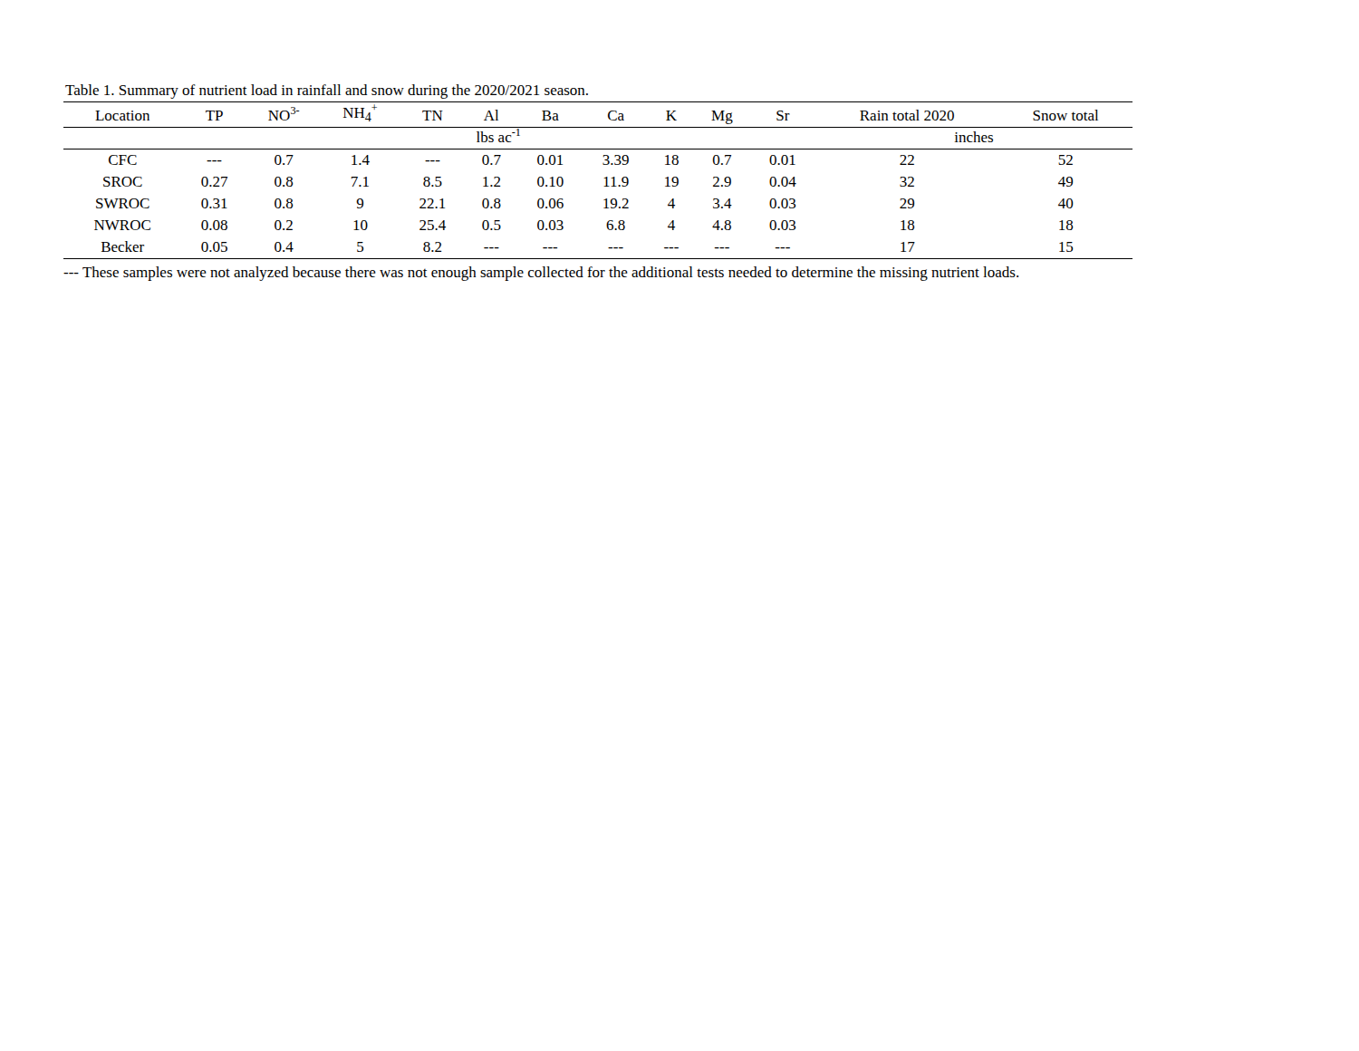Table 1. Summary of nutrient load in rainfall and snow during the 2020/2021 season.
| Location | TP | NO 3- | NH 4 + | TN | Al | Ba | Ca | K | Mg | Sr | Rain total 2020 | Snow total |
| --- | --- | --- | --- | --- | --- | --- | --- | --- | --- | --- | --- | --- |
| | lbs ac -1 | inches |
| CFC | --- | 0.7 | 1.4 | --- | 0.7 | 0.01 | 3.39 | 18 | 0.7 | 0.01 | 22 | 52 |
| SROC | 0.27 | 0.8 | 7.1 | 8.5 | 1.2 | 0.10 | 11.9 | 19 | 2.9 | 0.04 | 32 | 49 |
| SWROC | 0.31 | 0.8 | 9 | 22.1 | 0.8 | 0.06 | 19.2 | 4 | 3.4 | 0.03 | 29 | 40 |
| NWROC | 0.08 | 0.2 | 10 | 25.4 | 0.5 | 0.03 | 6.8 | 4 | 4.8 | 0.03 | 18 | 18 |
| Becker | 0.05 | 0.4 | 5 | 8.2 | --- | --- | --- | --- | --- | --- | 17 | 15 |
--- These samples were not analyzed because there was not enough sample collected for the additional tests needed to determine the missing nutrient loads.